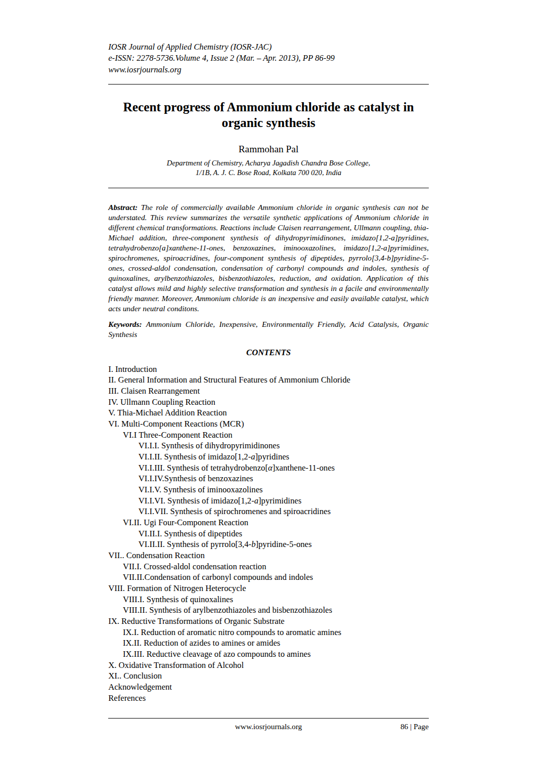IOSR Journal of Applied Chemistry (IOSR-JAC)
e-ISSN: 2278-5736.Volume 4, Issue 2 (Mar. – Apr. 2013), PP 86-99
www.iosrjournals.org
Recent progress of Ammonium chloride as catalyst in organic synthesis
Rammohan Pal
Department of Chemistry, Acharya Jagadish Chandra Bose College,
1/1B, A. J. C. Bose Road, Kolkata 700 020, India
Abstract: The role of commercially available Ammonium chloride in organic synthesis can not be understated. This review summarizes the versatile synthetic applications of Ammonium chloride in different chemical transformations. Reactions include Claisen rearrangement, Ullmann coupling, thia-Michael addition, three-component synthesis of dihydropyrimidinones, imidazo[1,2-a]pyridines, tetrahydrobenzo[a]xanthene-11-ones, benzoxazines, iminooxazolines, imidazo[1,2-a]pyrimidines, spirochromenes, spiroacridines, four-component synthesis of dipeptides, pyrrolo[3,4-b]pyridine-5-ones, crossed-aldol condensation, condensation of carbonyl compounds and indoles, synthesis of quinoxalines, arylbenzothiazoles, bisbenzothiazoles, reduction, and oxidation. Application of this catalyst allows mild and highly selective transformation and synthesis in a facile and environmentally friendly manner. Moreover, Ammonium chloride is an inexpensive and easily available catalyst, which acts under neutral conditons.
Keywords: Ammonium Chloride, Inexpensive, Environmentally Friendly, Acid Catalysis, Organic Synthesis
CONTENTS
I. Introduction
II. General Information and Structural Features of Ammonium Chloride
III. Claisen Rearrangement
IV. Ullmann Coupling Reaction
V. Thia-Michael Addition Reaction
VI. Multi-Component Reactions (MCR)
VI.I Three-Component Reaction
VI.I.I. Synthesis of dihydropyrimidinones
VI.I.II. Synthesis of imidazo[1,2-a]pyridines
VI.I.III. Synthesis of tetrahydrobenzo[α]xanthene-11-ones
VI.I.IV.Synthesis of benzoxazines
VI.I.V. Synthesis of iminooxazolines
VI.I.VI. Synthesis of imidazo[1,2-a]pyrimidines
VI.I.VII. Synthesis of spirochromenes and spiroacridines
VI.II. Ugi Four-Component Reaction
VI.II.I. Synthesis of dipeptides
VI.II.II. Synthesis of pyrrolo[3,4-b]pyridine-5-ones
VII.. Condensation Reaction
VII.I. Crossed-aldol condensation reaction
VII.II.Condensation of carbonyl compounds and indoles
VIII. Formation of Nitrogen Heterocycle
VIII.I. Synthesis of quinoxalines
VIII.II. Synthesis of arylbenzothiazoles and bisbenzothiazoles
IX. Reductive Transformations of Organic Substrate
IX.I. Reduction of aromatic nitro compounds to aromatic amines
IX.II. Reduction of azides to amines or amides
IX.III. Reductive cleavage of azo compounds to amines
X. Oxidative Transformation of Alcohol
XI.. Conclusion
Acknowledgement
References
www.iosrjournals.org
86 | Page